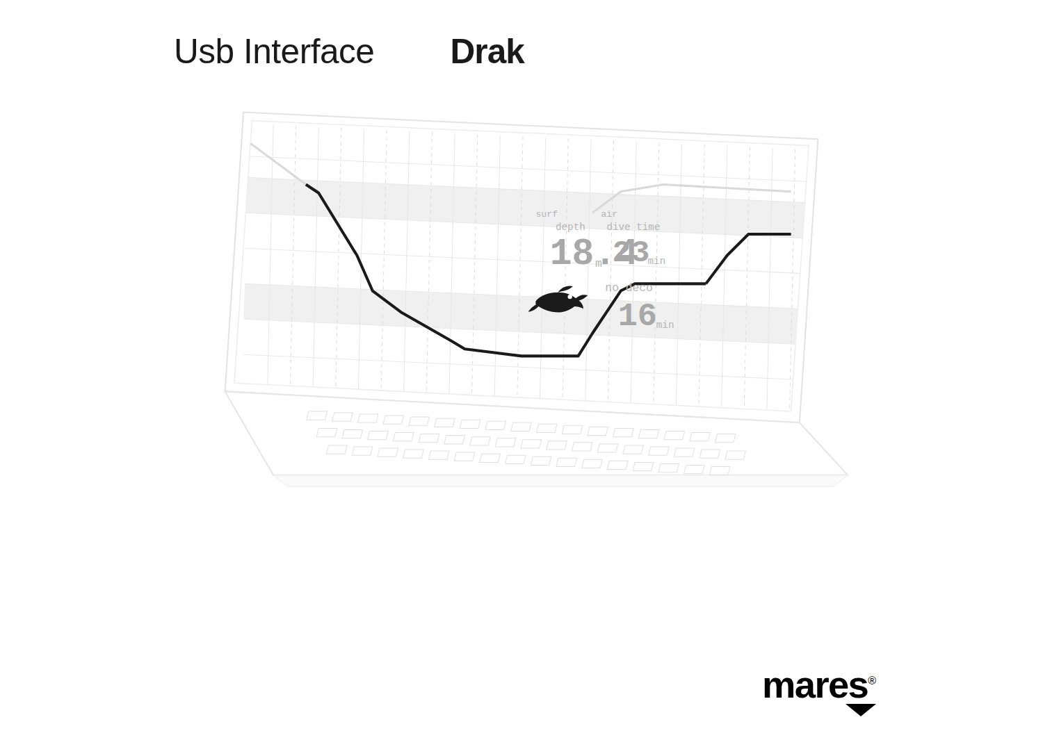Usb Interface Drak
surf air depth dive time 18.4 m 23 min no deco 16 min
mares®